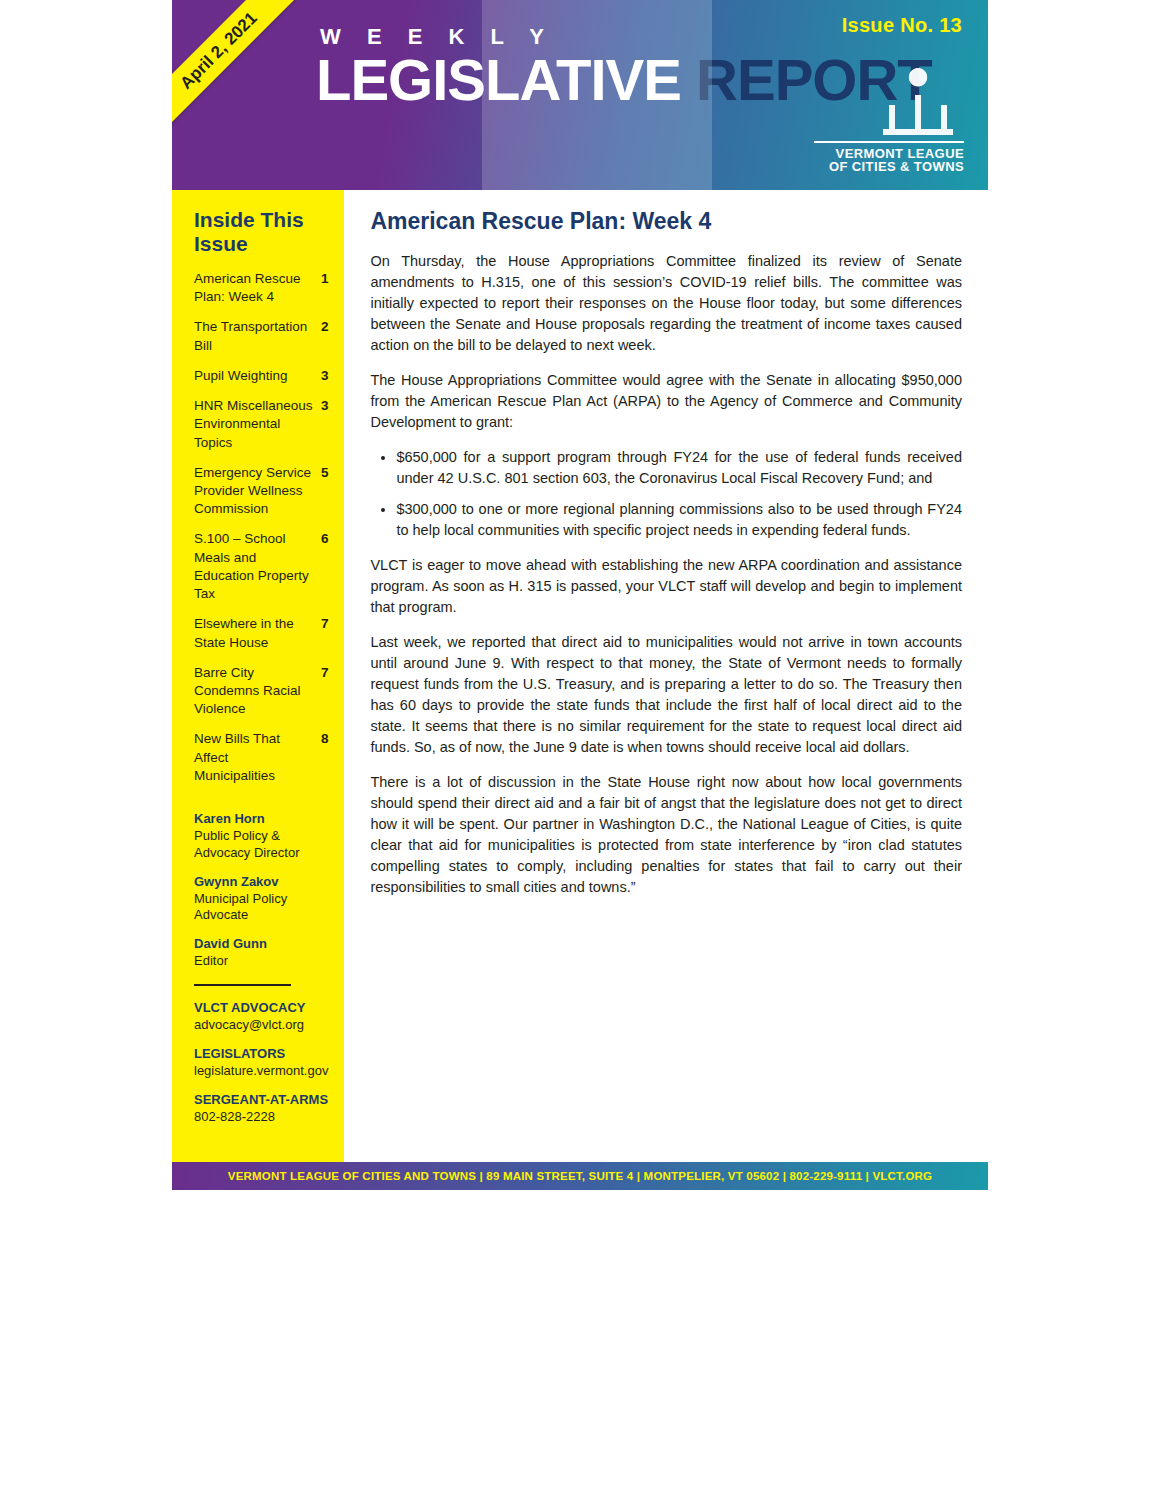Issue No. 13
April 2, 2021
W E E K L Y
LEGISLATIVE REPORT
VERMONT LEAGUE
OF CITIES & TOWNS
Inside This Issue
American Rescue Plan: Week 41
The Transportation Bill 2
Pupil Weighting 3
HNR Miscellaneous Environmental Topics 3
Emergency Service Provider Wellness Commission 5
S.100 – School Meals and Education Property Tax 6
Elsewhere in the State House 7
Barre City Condemns Racial Violence 7
New Bills That Affect Municipalities 8
Karen Horn
Public Policy & Advocacy Director
Gwynn Zakov
Municipal Policy Advocate
David Gunn
Editor
VLCT ADVOCACY
advocacy@vlct.org
LEGISLATORS
legislature.vermont.gov
SERGEANT-AT-ARMS
802-828-2228
American Rescue Plan: Week 4
On Thursday, the House Appropriations Committee finalized its review of Senate amendments to H.315, one of this session’s COVID-19 relief bills. The committee was initially expected to report their responses on the House floor today, but some differences between the Senate and House proposals regarding the treatment of income taxes caused action on the bill to be delayed to next week.
The House Appropriations Committee would agree with the Senate in allocating $950,000 from the American Rescue Plan Act (ARPA) to the Agency of Commerce and Community Development to grant:
$650,000 for a support program through FY24 for the use of federal funds received under 42 U.S.C. 801 section 603, the Coronavirus Local Fiscal Recovery Fund; and
$300,000 to one or more regional planning commissions also to be used through FY24 to help local communities with specific project needs in expending federal funds.
VLCT is eager to move ahead with establishing the new ARPA coordination and assistance program. As soon as H. 315 is passed, your VLCT staff will develop and begin to implement that program.
Last week, we reported that direct aid to municipalities would not arrive in town accounts until around June 9. With respect to that money, the State of Vermont needs to formally request funds from the U.S. Treasury, and is preparing a letter to do so. The Treasury then has 60 days to provide the state funds that include the first half of local direct aid to the state. It seems that there is no similar requirement for the state to request local direct aid funds. So, as of now, the June 9 date is when towns should receive local aid dollars.
There is a lot of discussion in the State House right now about how local governments should spend their direct aid and a fair bit of angst that the legislature does not get to direct how it will be spent. Our partner in Washington D.C., the National League of Cities, is quite clear that aid for municipalities is protected from state interference by “iron clad statutes compelling states to comply, including penalties for states that fail to carry out their responsibilities to small cities and towns.”
VERMONT LEAGUE OF CITIES AND TOWNS | 89 MAIN STREET, SUITE 4 | MONTPELIER, VT 05602 | 802-229-9111 | VLCT.ORG